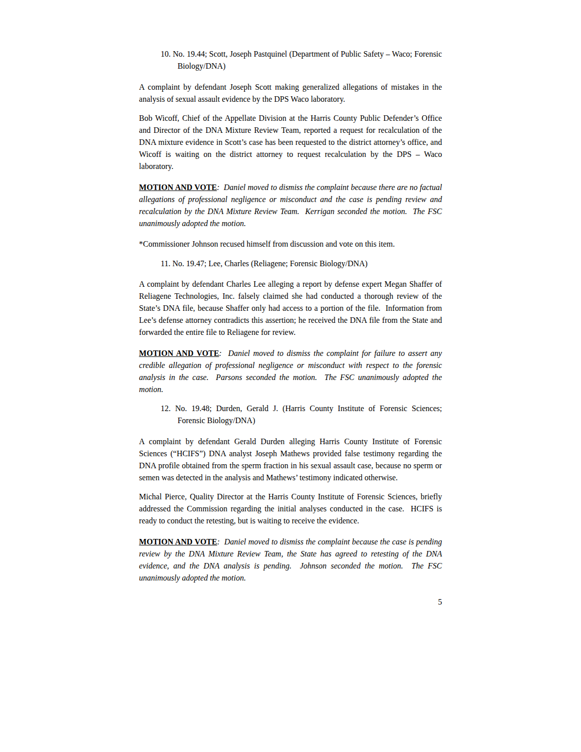10. No. 19.44; Scott, Joseph Pastquinel (Department of Public Safety – Waco; Forensic Biology/DNA)
A complaint by defendant Joseph Scott making generalized allegations of mistakes in the analysis of sexual assault evidence by the DPS Waco laboratory.
Bob Wicoff, Chief of the Appellate Division at the Harris County Public Defender’s Office and Director of the DNA Mixture Review Team, reported a request for recalculation of the DNA mixture evidence in Scott’s case has been requested to the district attorney’s office, and Wicoff is waiting on the district attorney to request recalculation by the DPS – Waco laboratory.
MOTION AND VOTE: Daniel moved to dismiss the complaint because there are no factual allegations of professional negligence or misconduct and the case is pending review and recalculation by the DNA Mixture Review Team. Kerrigan seconded the motion. The FSC unanimously adopted the motion.
*Commissioner Johnson recused himself from discussion and vote on this item.
11. No. 19.47; Lee, Charles (Reliagene; Forensic Biology/DNA)
A complaint by defendant Charles Lee alleging a report by defense expert Megan Shaffer of Reliagene Technologies, Inc. falsely claimed she had conducted a thorough review of the State’s DNA file, because Shaffer only had access to a portion of the file. Information from Lee’s defense attorney contradicts this assertion; he received the DNA file from the State and forwarded the entire file to Reliagene for review.
MOTION AND VOTE: Daniel moved to dismiss the complaint for failure to assert any credible allegation of professional negligence or misconduct with respect to the forensic analysis in the case. Parsons seconded the motion. The FSC unanimously adopted the motion.
12. No. 19.48; Durden, Gerald J. (Harris County Institute of Forensic Sciences; Forensic Biology/DNA)
A complaint by defendant Gerald Durden alleging Harris County Institute of Forensic Sciences (“HCIFS”) DNA analyst Joseph Mathews provided false testimony regarding the DNA profile obtained from the sperm fraction in his sexual assault case, because no sperm or semen was detected in the analysis and Mathews’ testimony indicated otherwise.
Michal Pierce, Quality Director at the Harris County Institute of Forensic Sciences, briefly addressed the Commission regarding the initial analyses conducted in the case. HCIFS is ready to conduct the retesting, but is waiting to receive the evidence.
MOTION AND VOTE: Daniel moved to dismiss the complaint because the case is pending review by the DNA Mixture Review Team, the State has agreed to retesting of the DNA evidence, and the DNA analysis is pending. Johnson seconded the motion. The FSC unanimously adopted the motion.
5